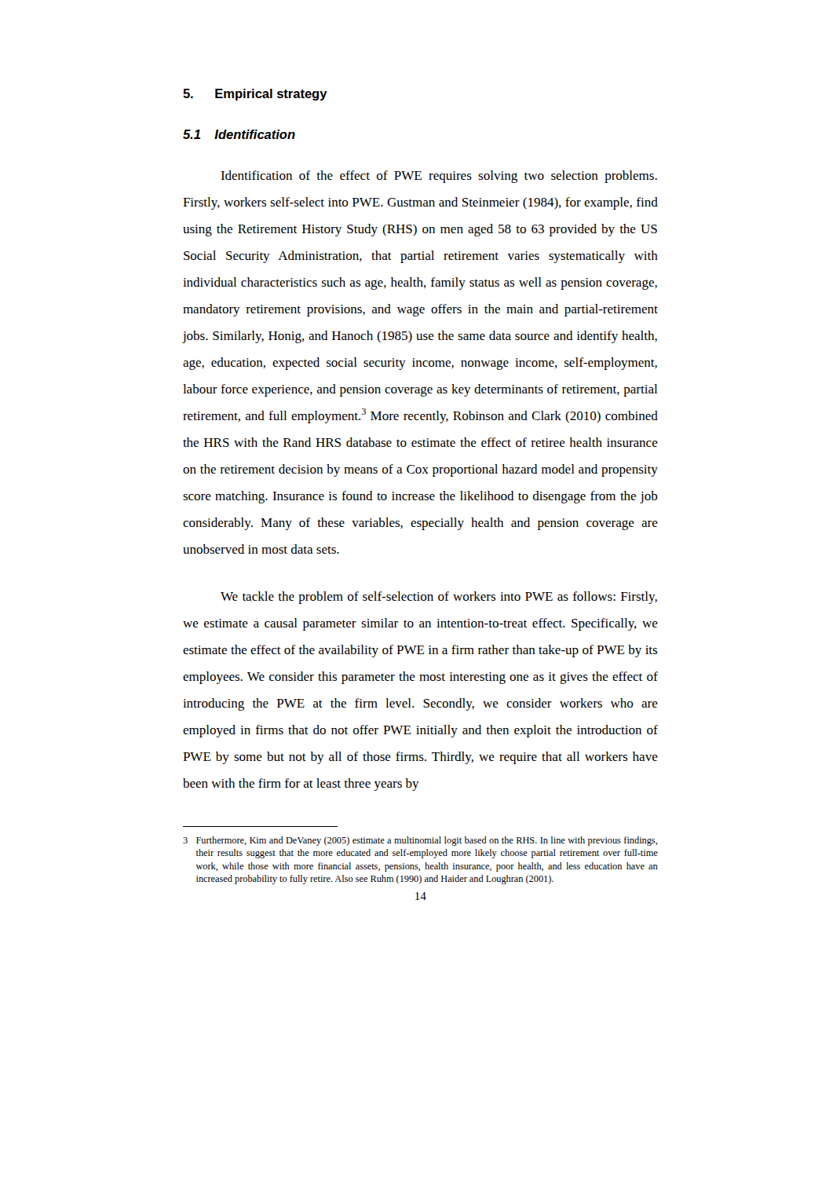5. Empirical strategy
5.1 Identification
Identification of the effect of PWE requires solving two selection problems. Firstly, workers self-select into PWE. Gustman and Steinmeier (1984), for example, find using the Retirement History Study (RHS) on men aged 58 to 63 provided by the US Social Security Administration, that partial retirement varies systematically with individual characteristics such as age, health, family status as well as pension coverage, mandatory retirement provisions, and wage offers in the main and partial-retirement jobs. Similarly, Honig, and Hanoch (1985) use the same data source and identify health, age, education, expected social security income, nonwage income, self-employment, labour force experience, and pension coverage as key determinants of retirement, partial retirement, and full employment.3 More recently, Robinson and Clark (2010) combined the HRS with the Rand HRS database to estimate the effect of retiree health insurance on the retirement decision by means of a Cox proportional hazard model and propensity score matching. Insurance is found to increase the likelihood to disengage from the job considerably. Many of these variables, especially health and pension coverage are unobserved in most data sets.
We tackle the problem of self-selection of workers into PWE as follows: Firstly, we estimate a causal parameter similar to an intention-to-treat effect. Specifically, we estimate the effect of the availability of PWE in a firm rather than take-up of PWE by its employees. We consider this parameter the most interesting one as it gives the effect of introducing the PWE at the firm level. Secondly, we consider workers who are employed in firms that do not offer PWE initially and then exploit the introduction of PWE by some but not by all of those firms. Thirdly, we require that all workers have been with the firm for at least three years by
3
Furthermore, Kim and DeVaney (2005) estimate a multinomial logit based on the RHS. In line with previous findings, their results suggest that the more educated and self-employed more likely choose partial retirement over full-time work, while those with more financial assets, pensions, health insurance, poor health, and less education have an increased probability to fully retire. Also see Ruhm (1990) and Haider and Loughran (2001).
14